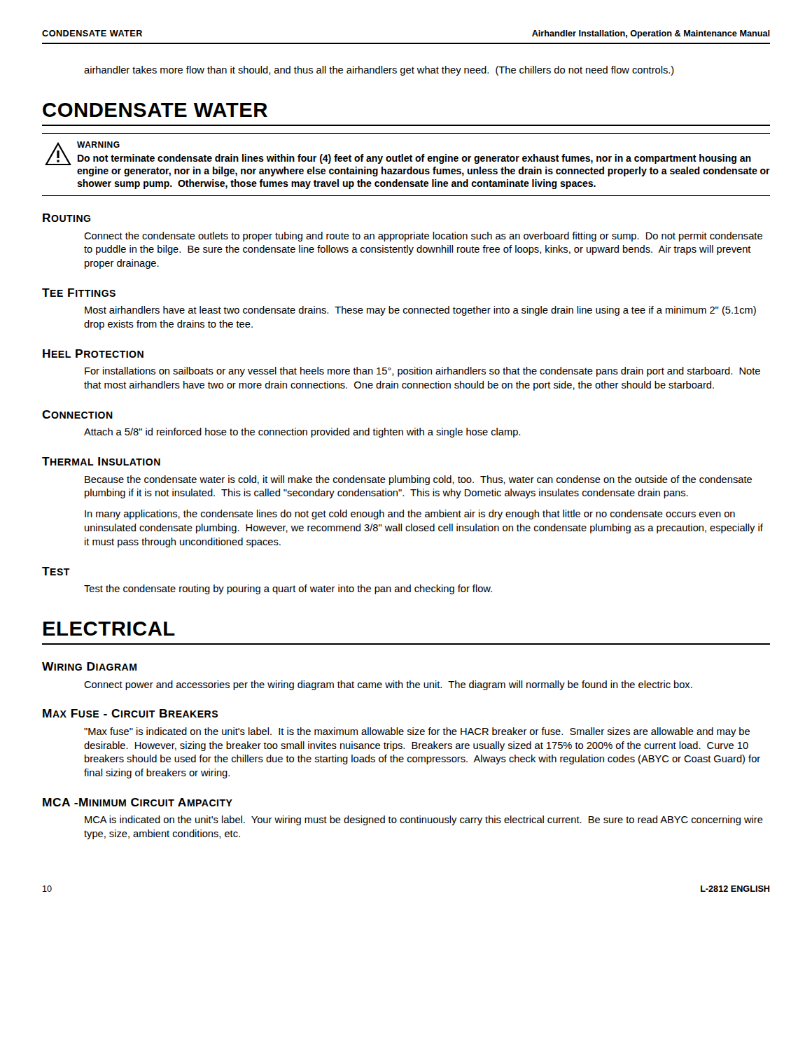CONDENSATE WATER
Airhandler Installation, Operation & Maintenance Manual
airhandler takes more flow than it should, and thus all the airhandlers get what they need. (The chillers do not need flow controls.)
CONDENSATE WATER
WARNING
Do not terminate condensate drain lines within four (4) feet of any outlet of engine or generator exhaust fumes, nor in a compartment housing an engine or generator, nor in a bilge, nor anywhere else containing hazardous fumes, unless the drain is connected properly to a sealed condensate or shower sump pump. Otherwise, those fumes may travel up the condensate line and contaminate living spaces.
ROUTING
Connect the condensate outlets to proper tubing and route to an appropriate location such as an overboard fitting or sump. Do not permit condensate to puddle in the bilge. Be sure the condensate line follows a consistently downhill route free of loops, kinks, or upward bends. Air traps will prevent proper drainage.
TEE FITTINGS
Most airhandlers have at least two condensate drains. These may be connected together into a single drain line using a tee if a minimum 2" (5.1cm) drop exists from the drains to the tee.
HEEL PROTECTION
For installations on sailboats or any vessel that heels more than 15°, position airhandlers so that the condensate pans drain port and starboard. Note that most airhandlers have two or more drain connections. One drain connection should be on the port side, the other should be starboard.
CONNECTION
Attach a 5/8" id reinforced hose to the connection provided and tighten with a single hose clamp.
THERMAL INSULATION
Because the condensate water is cold, it will make the condensate plumbing cold, too. Thus, water can condense on the outside of the condensate plumbing if it is not insulated. This is called "secondary condensation". This is why Dometic always insulates condensate drain pans.
In many applications, the condensate lines do not get cold enough and the ambient air is dry enough that little or no condensate occurs even on uninsulated condensate plumbing. However, we recommend 3/8" wall closed cell insulation on the condensate plumbing as a precaution, especially if it must pass through unconditioned spaces.
TEST
Test the condensate routing by pouring a quart of water into the pan and checking for flow.
ELECTRICAL
WIRING DIAGRAM
Connect power and accessories per the wiring diagram that came with the unit. The diagram will normally be found in the electric box.
MAX FUSE - CIRCUIT BREAKERS
"Max fuse" is indicated on the unit's label. It is the maximum allowable size for the HACR breaker or fuse. Smaller sizes are allowable and may be desirable. However, sizing the breaker too small invites nuisance trips. Breakers are usually sized at 175% to 200% of the current load. Curve 10 breakers should be used for the chillers due to the starting loads of the compressors. Always check with regulation codes (ABYC or Coast Guard) for final sizing of breakers or wiring.
MCA -MINIMUM CIRCUIT AMPACITY
MCA is indicated on the unit's label. Your wiring must be designed to continuously carry this electrical current. Be sure to read ABYC concerning wire type, size, ambient conditions, etc.
10
L-2812 ENGLISH